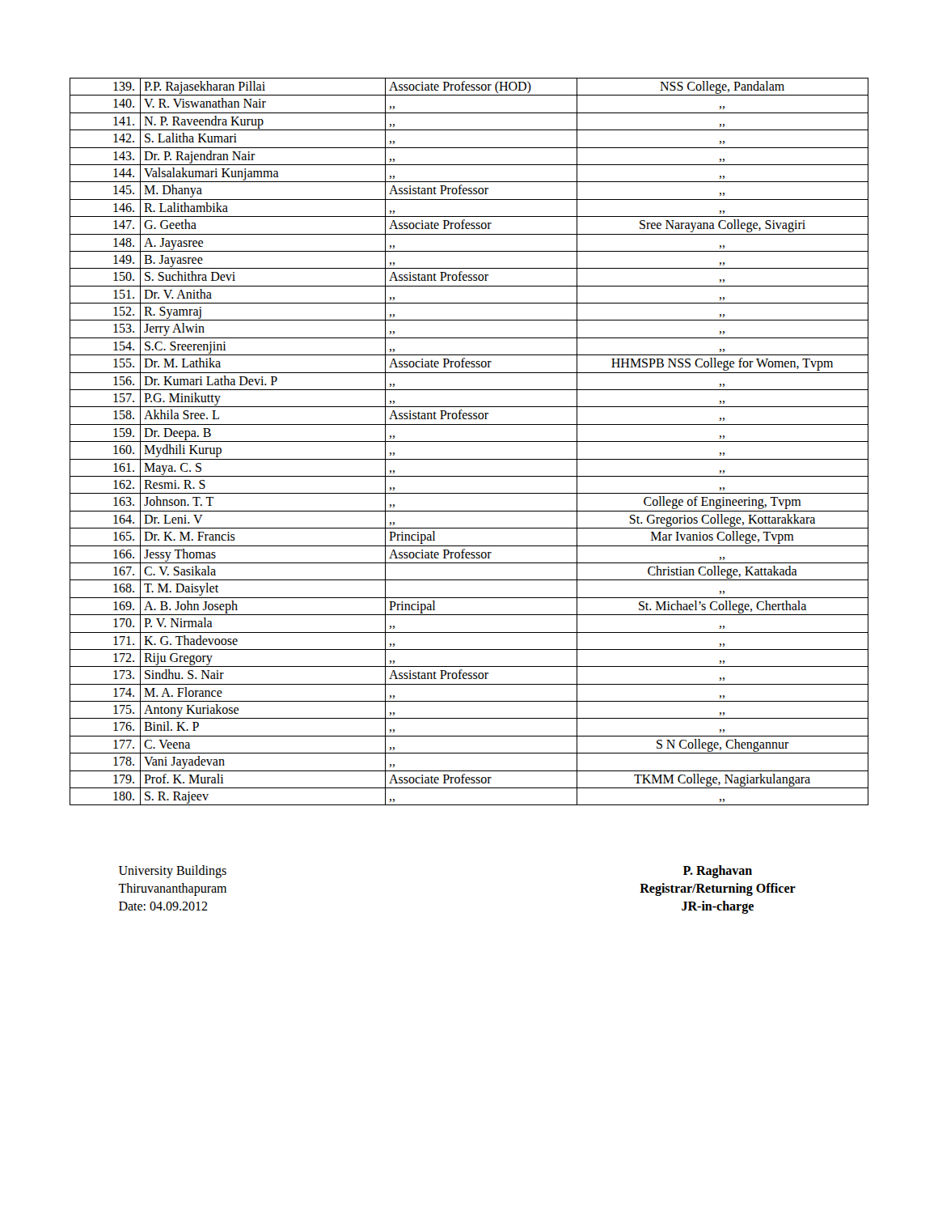| 139. | P.P. Rajasekharan Pillai | Associate Professor (HOD) | NSS College, Pandalam |
| 140. | V. R. Viswanathan Nair | ,, | ,, |
| 141. | N. P. Raveendra Kurup | ,, | ,, |
| 142. | S. Lalitha Kumari | ,, | ,, |
| 143. | Dr. P. Rajendran Nair | ,, | ,, |
| 144. | Valsalakumari Kunjamma | ,, | ,, |
| 145. | M. Dhanya | Assistant Professor | ,, |
| 146. | R. Lalithambika | ,, | ,, |
| 147. | G. Geetha | Associate Professor | Sree Narayana College, Sivagiri |
| 148. | A. Jayasree | ,, | ,, |
| 149. | B. Jayasree | ,, | ,, |
| 150. | S. Suchithra Devi | Assistant Professor | ,, |
| 151. | Dr. V. Anitha | ,, | ,, |
| 152. | R. Syamraj | ,, | ,, |
| 153. | Jerry Alwin | ,, | ,, |
| 154. | S.C. Sreerenjini | ,, | ,, |
| 155. | Dr. M. Lathika | Associate Professor | HHMSPB NSS College for Women, Tvpm |
| 156. | Dr. Kumari Latha Devi. P | ,, | ,, |
| 157. | P.G. Minikutty | ,, | ,, |
| 158. | Akhila Sree. L | Assistant Professor | ,, |
| 159. | Dr. Deepa. B | ,, | ,, |
| 160. | Mydhili Kurup | ,, | ,, |
| 161. | Maya. C. S | ,, | ,, |
| 162. | Resmi. R. S | ,, | ,, |
| 163. | Johnson. T. T | ,, | College of Engineering, Tvpm |
| 164. | Dr. Leni. V | ,, | St. Gregorios College, Kottarakkara |
| 165. | Dr. K. M. Francis | Principal | Mar Ivanios College, Tvpm |
| 166. | Jessy Thomas | Associate Professor | ,, |
| 167. | C. V. Sasikala | | Christian College, Kattakada |
| 168. | T. M. Daisylet | | ,, |
| 169. | A. B. John Joseph | Principal | St. Michael’s College, Cherthala |
| 170. | P. V. Nirmala | ,, | ,, |
| 171. | K. G. Thadevoose | ,, | ,, |
| 172. | Riju Gregory | ,, | ,, |
| 173. | Sindhu. S. Nair | Assistant Professor | ,, |
| 174. | M. A. Florance | ,, | ,, |
| 175. | Antony Kuriakose | ,, | ,, |
| 176. | Binil. K. P | ,, | ,, |
| 177. | C. Veena | ,, | S N College, Chengannur |
| 178. | Vani Jayadevan | ,, | |
| 179. | Prof. K. Murali | Associate Professor | TKMM College, Nagiarkulangara |
| 180. | S. R. Rajeev | ,, | ,, |
University Buildings
Thiruvananthapuram
Date: 04.09.2012
P. Raghavan
Registrar/Returning Officer
JR-in-charge